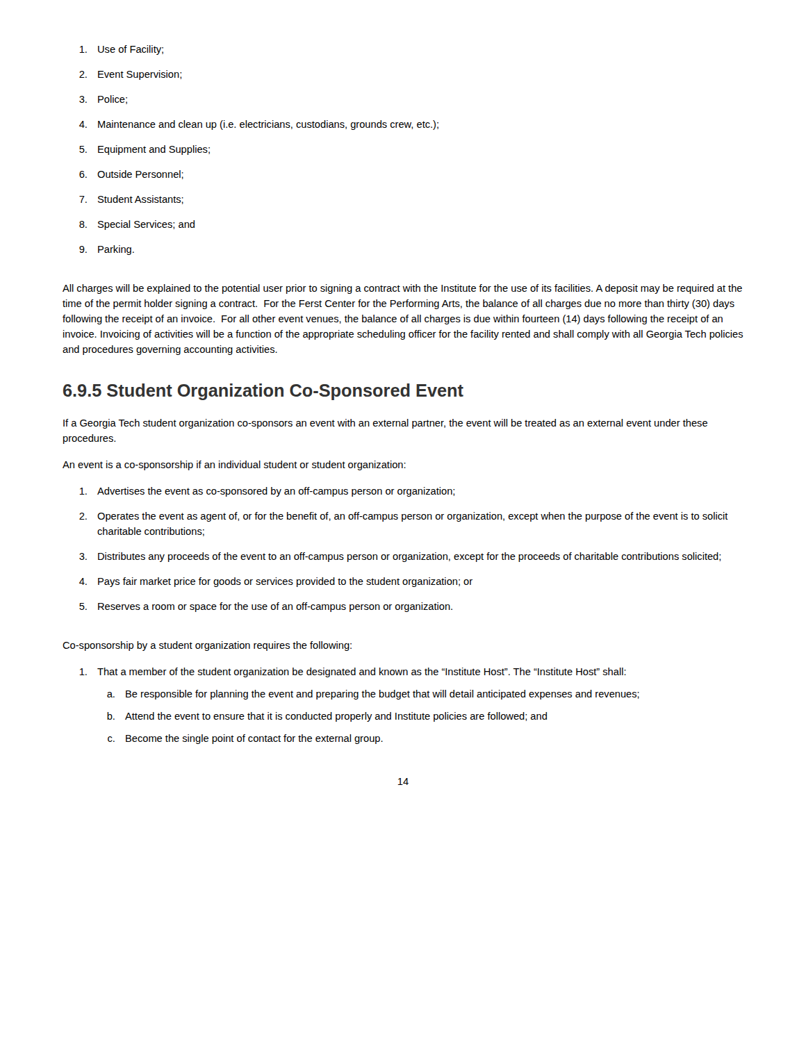Use of Facility;
Event Supervision;
Police;
Maintenance and clean up (i.e. electricians, custodians, grounds crew, etc.);
Equipment and Supplies;
Outside Personnel;
Student Assistants;
Special Services; and
Parking.
All charges will be explained to the potential user prior to signing a contract with the Institute for the use of its facilities. A deposit may be required at the time of the permit holder signing a contract. For the Ferst Center for the Performing Arts, the balance of all charges due no more than thirty (30) days following the receipt of an invoice. For all other event venues, the balance of all charges is due within fourteen (14) days following the receipt of an invoice. Invoicing of activities will be a function of the appropriate scheduling officer for the facility rented and shall comply with all Georgia Tech policies and procedures governing accounting activities.
6.9.5 Student Organization Co-Sponsored Event
If a Georgia Tech student organization co-sponsors an event with an external partner, the event will be treated as an external event under these procedures.
An event is a co-sponsorship if an individual student or student organization:
Advertises the event as co-sponsored by an off-campus person or organization;
Operates the event as agent of, or for the benefit of, an off-campus person or organization, except when the purpose of the event is to solicit charitable contributions;
Distributes any proceeds of the event to an off-campus person or organization, except for the proceeds of charitable contributions solicited;
Pays fair market price for goods or services provided to the student organization; or
Reserves a room or space for the use of an off-campus person or organization.
Co-sponsorship by a student organization requires the following:
That a member of the student organization be designated and known as the “Institute Host”. The “Institute Host” shall:
Be responsible for planning the event and preparing the budget that will detail anticipated expenses and revenues;
Attend the event to ensure that it is conducted properly and Institute policies are followed; and
Become the single point of contact for the external group.
14